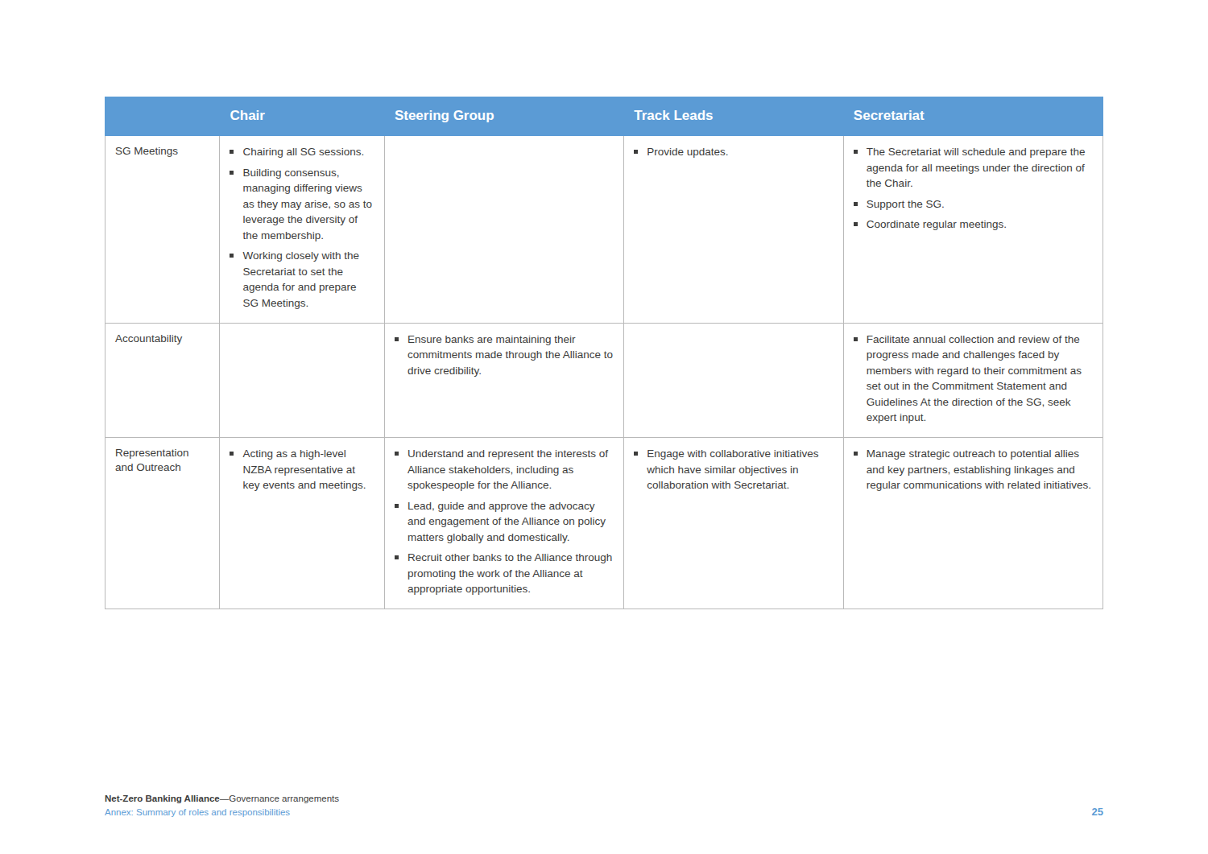| | Chair | Steering Group | Track Leads | Secretariat |
| --- | --- | --- | --- | --- |
| SG Meetings | Chairing all SG sessions. Building consensus, managing differing views as they may arise, so as to leverage the diversity of the membership. Working closely with the Secretariat to set the agenda for and prepare SG Meetings. | | Provide updates. | The Secretariat will schedule and prepare the agenda for all meetings under the direction of the Chair. Support the SG. Coordinate regular meetings. |
| Accountability | | Ensure banks are maintaining their commitments made through the Alliance to drive credibility. | | Facilitate annual collection and review of the progress made and challenges faced by members with regard to their commitment as set out in the Commitment Statement and Guidelines At the direction of the SG, seek expert input. |
| Representation and Outreach | Acting as a high-level NZBA representative at key events and meetings. | Understand and represent the interests of Alliance stakeholders, including as spokespeople for the Alliance. Lead, guide and approve the advocacy and engagement of the Alliance on policy matters globally and domestically. Recruit other banks to the Alliance through promoting the work of the Alliance at appropriate opportunities. | Engage with collaborative initiatives which have similar objectives in collaboration with Secretariat. | Manage strategic outreach to potential allies and key partners, establishing linkages and regular communications with related initiatives. |
Net-Zero Banking Alliance—Governance arrangements
Annex: Summary of roles and responsibilities
25